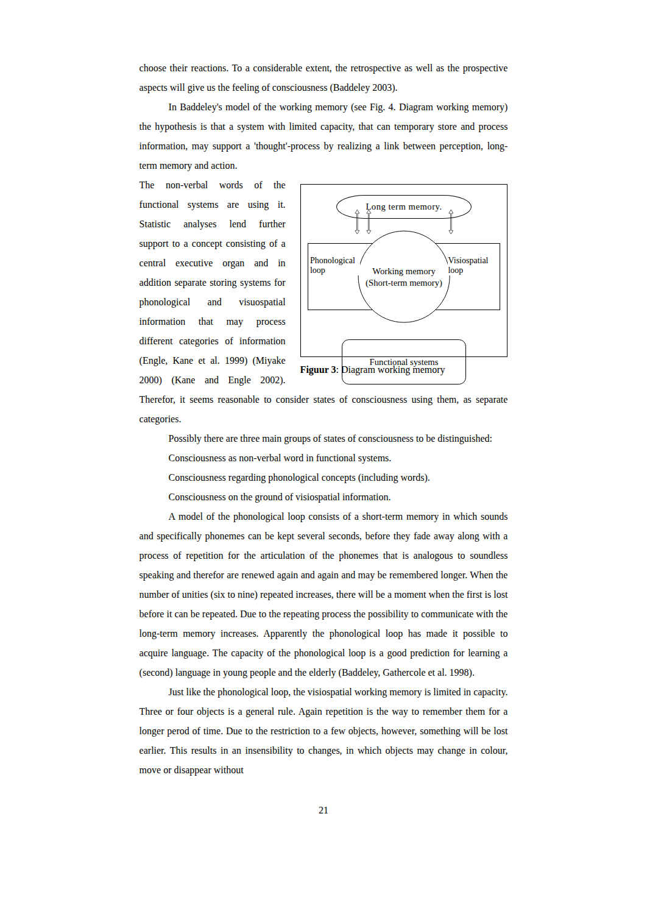choose their reactions. To a considerable extent, the retrospective as well as the prospective aspects will give us the feeling of consciousness (Baddeley 2003).
In Baddeley's model of the working memory (see Fig. 4. Diagram working memory) the hypothesis is that a system with limited capacity, that can temporary store and process information, may support a 'thought'-process by realizing a link between perception, long-term memory and action.
Long term memory.
Phonological
loop
Visiospatial
loop
Working memory
(Short-term memory)
Functional systems
Figuur 3: Diagram working memory
The non-verbal words of the functional systems are using it. Statistic analyses lend further support to a concept consisting of a central executive organ and in addition separate storing systems for phonological and visuospatial information that may process different categories of information (Engle, Kane et al. 1999) (Miyake 2000) (Kane and Engle 2002). Therefor, it seems reasonable to consider states of consciousness using them, as separate categories.
Possibly there are three main groups of states of consciousness to be distinguished:
Consciousness as non-verbal word in functional systems.
Consciousness regarding phonological concepts (including words).
Consciousness on the ground of visiospatial information.
A model of the phonological loop consists of a short-term memory in which sounds and specifically phonemes can be kept several seconds, before they fade away along with a process of repetition for the articulation of the phonemes that is analogous to soundless speaking and therefor are renewed again and again and may be remembered longer. When the number of unities (six to nine) repeated increases, there will be a moment when the first is lost before it can be repeated. Due to the repeating process the possibility to communicate with the long-term memory increases. Apparently the phonological loop has made it possible to acquire language. The capacity of the phonological loop is a good prediction for learning a (second) language in young people and the elderly (Baddeley, Gathercole et al. 1998).
Just like the phonological loop, the visiospatial working memory is limited in capacity. Three or four objects is a general rule. Again repetition is the way to remember them for a longer perod of time. Due to the restriction to a few objects, however, something will be lost earlier. This results in an insensibility to changes, in which objects may change in colour, move or disappear without
21